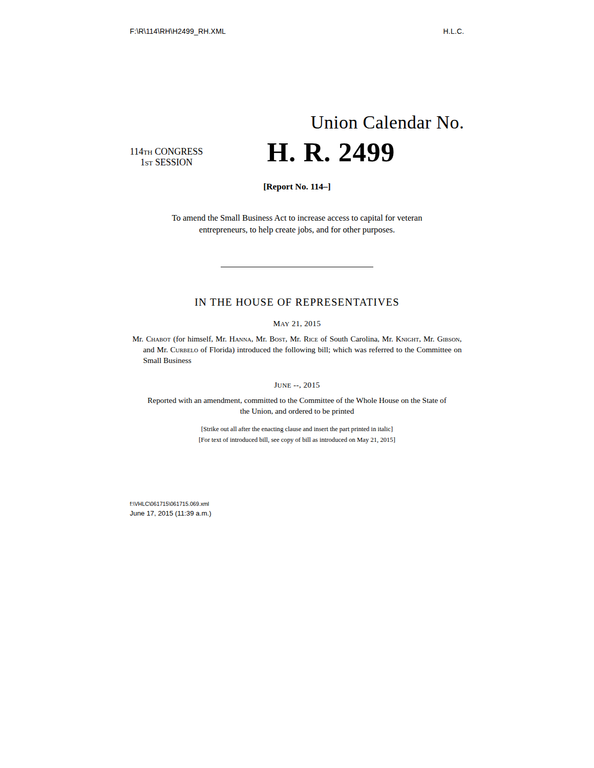F:\R\114\RH\H2499_RH.XML
H.L.C.
Union Calendar No.
114TH CONGRESS 1ST SESSION
H. R. 2499
[Report No. 114–]
To amend the Small Business Act to increase access to capital for veteran entrepreneurs, to help create jobs, and for other purposes.
IN THE HOUSE OF REPRESENTATIVES
MAY 21, 2015
Mr. Chabot (for himself, Mr. Hanna, Mr. Bost, Mr. Rice of South Carolina, Mr. Knight, Mr. Gibson, and Mr. Curbelo of Florida) introduced the following bill; which was referred to the Committee on Small Business
JUNE --, 2015
Reported with an amendment, committed to the Committee of the Whole House on the State of the Union, and ordered to be printed
[Strike out all after the enacting clause and insert the part printed in italic]
[For text of introduced bill, see copy of bill as introduced on May 21, 2015]
f:\VHLC\061715\061715.069.xml
June 17, 2015 (11:39 a.m.)